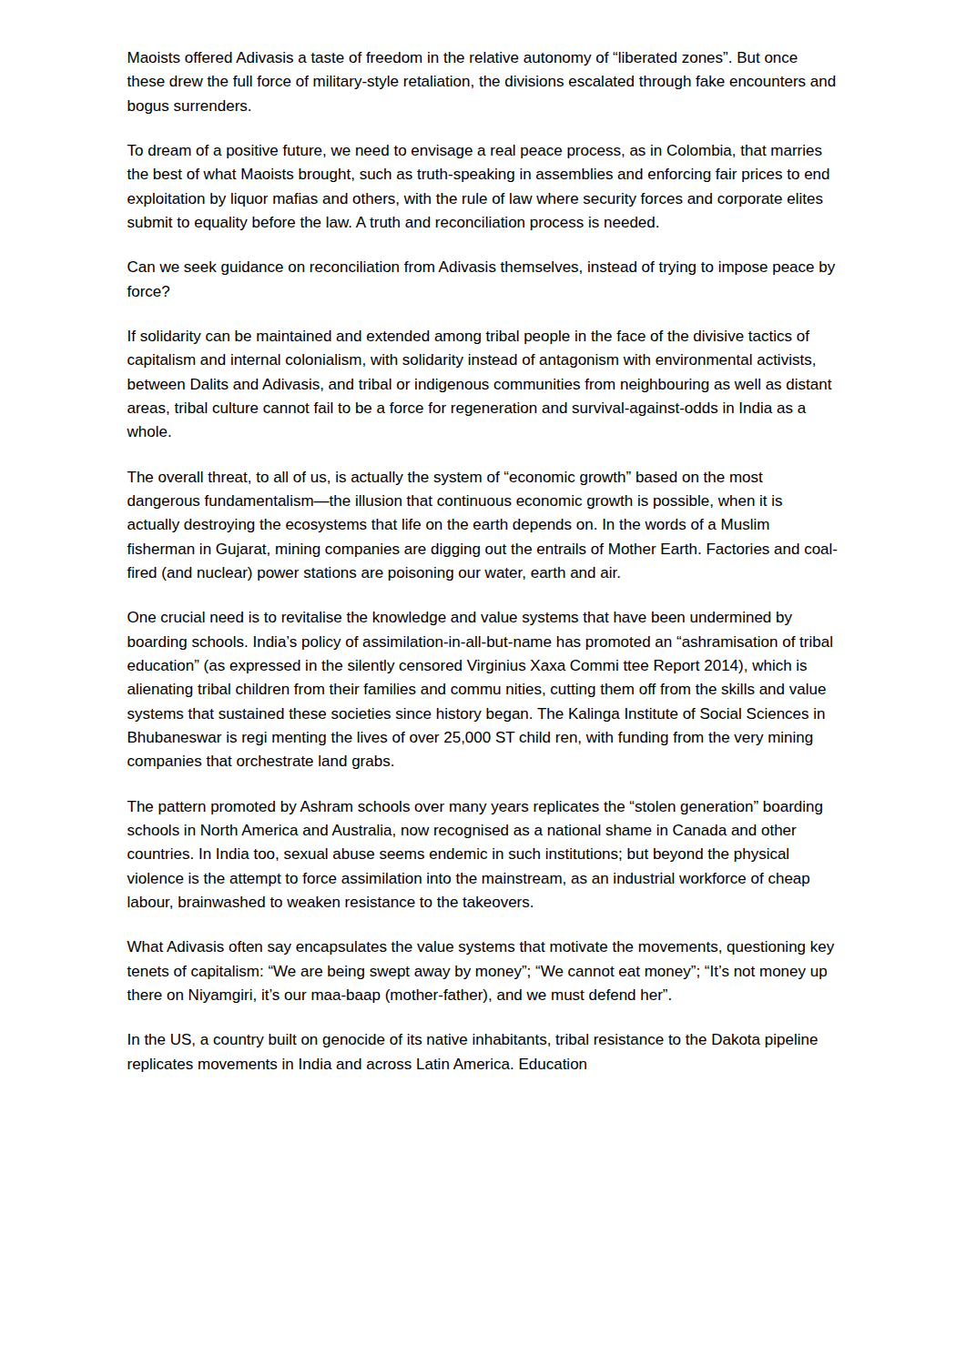Maoists offered Adivasis a taste of freedom in the relative autonomy of “liberated zones”. But once these drew the full force of military-style retaliation, the divisions escalated through fake encounters and bogus surrenders.
To dream of a positive future, we need to envisage a real peace process, as in Colombia, that marries the best of what Maoists brought, such as truth-speaking in assemblies and enforcing fair prices to end exploitation by liquor mafias and others, with the rule of law where security forces and corporate elites submit to equality before the law. A truth and reconciliation process is needed.
Can we seek guidance on reconciliation from Adivasis themselves, instead of trying to impose peace by force?
If solidarity can be maintained and extended among tribal people in the face of the divisive tactics of capitalism and internal colonialism, with solidarity instead of antagonism with environmental activists, between Dalits and Adivasis, and tribal or indigenous communities from neighbouring as well as distant areas, tribal culture cannot fail to be a force for regeneration and survival-against-odds in India as a whole.
The overall threat, to all of us, is actually the system of “economic growth” based on the most dangerous fundamentalism—the illusion that continuous economic growth is possible, when it is actually destroying the ecosystems that life on the earth depends on. In the words of a Muslim fisherman in Gujarat, mining companies are digging out the entrails of Mother Earth. Factories and coal-fired (and nuclear) power stations are poisoning our water, earth and air.
One crucial need is to revitalise the knowledge and value systems that have been undermined by boarding schools. India’s policy of assimilation-in-all-but-name has promoted an “ashramisation of tribal education” (as expressed in the silently censored Virginius Xaxa Commi ttee Report 2014), which is alienating tribal children from their families and commu nities, cutting them off from the skills and value systems that sustained these societies since history began. The Kalinga Institute of Social Sciences in Bhubaneswar is regi menting the lives of over 25,000 ST child ren, with funding from the very mining companies that orchestrate land grabs.
The pattern promoted by Ashram schools over many years replicates the “stolen generation” boarding schools in North America and Australia, now recognised as a national shame in Canada and other countries. In India too, sexual abuse seems endemic in such institutions; but beyond the physical violence is the attempt to force assimilation into the mainstream, as an industrial workforce of cheap labour, brainwashed to weaken resistance to the takeovers.
What Adivasis often say encapsulates the value systems that motivate the movements, questioning key tenets of capitalism: “We are being swept away by money”; “We cannot eat money”; “It’s not money up there on Niyamgiri, it’s our maa-baap (mother-father), and we must defend her”.
In the US, a country built on genocide of its native inhabitants, tribal resistance to the Dakota pipeline replicates movements in India and across Latin America. Education